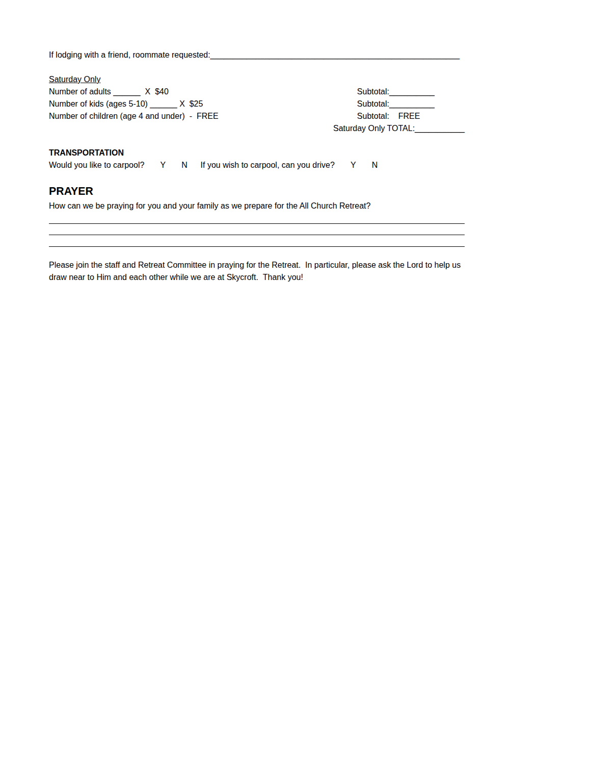If lodging with a friend, roommate requested:_______________________________________________________
Saturday Only
Number of adults ______ X $40
Subtotal:__________
Number of kids (ages 5-10) ______ X $25
Subtotal:__________
Number of children (age 4 and under) - FREE
Subtotal: FREE
Saturday Only TOTAL:___________
TRANSPORTATION
Would you like to carpool? Y N
If you wish to carpool, can you drive? Y N
PRAYER
How can we be praying for you and your family as we prepare for the All Church Retreat?
Please join the staff and Retreat Committee in praying for the Retreat. In particular, please ask the Lord to help us draw near to Him and each other while we are at Skycroft. Thank you!